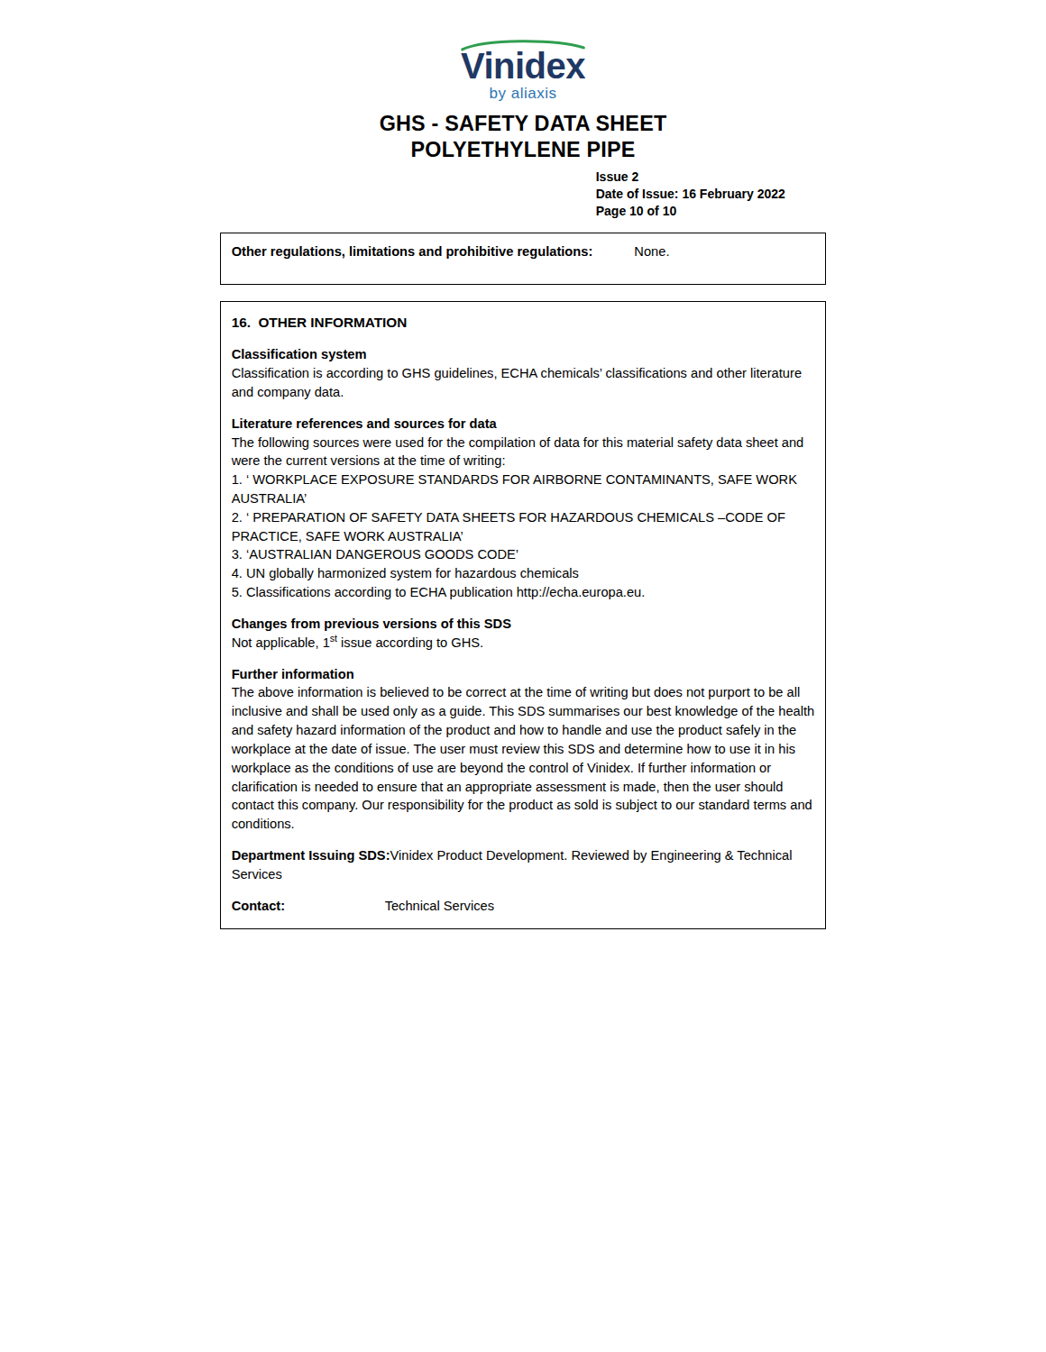Vinidex
by aliaxis
GHS - SAFETY DATA SHEET POLYETHYLENE PIPE
Issue 2
Date of Issue: 16 February 2022
Page 10 of 10
Other regulations, limitations and prohibitive regulations: None.
16. OTHER INFORMATION
Classification system
Classification is according to GHS guidelines, ECHA chemicals’ classifications and other literature and company data.
Literature references and sources for data
The following sources were used for the compilation of data for this material safety data sheet and were the current versions at the time of writing:
1. ‘ WORKPLACE EXPOSURE STANDARDS FOR AIRBORNE CONTAMINANTS, SAFE WORK AUSTRALIA’
2. ‘ PREPARATION OF SAFETY DATA SHEETS FOR HAZARDOUS CHEMICALS –CODE OF PRACTICE, SAFE WORK AUSTRALIA’
3. ‘AUSTRALIAN DANGEROUS GOODS CODE’
4. UN globally harmonized system for hazardous chemicals
5. Classifications according to ECHA publication http://echa.europa.eu.
Changes from previous versions of this SDS
Not applicable, 1st issue according to GHS.
Further information
The above information is believed to be correct at the time of writing but does not purport to be all inclusive and shall be used only as a guide. This SDS summarises our best knowledge of the health and safety hazard information of the product and how to handle and use the product safely in the workplace at the date of issue. The user must review this SDS and determine how to use it in his workplace as the conditions of use are beyond the control of Vinidex. If further information or clarification is needed to ensure that an appropriate assessment is made, then the user should contact this company. Our responsibility for the product as sold is subject to our standard terms and conditions.
Department Issuing SDS: Vinidex Product Development. Reviewed by Engineering & Technical Services
Contact: Technical Services